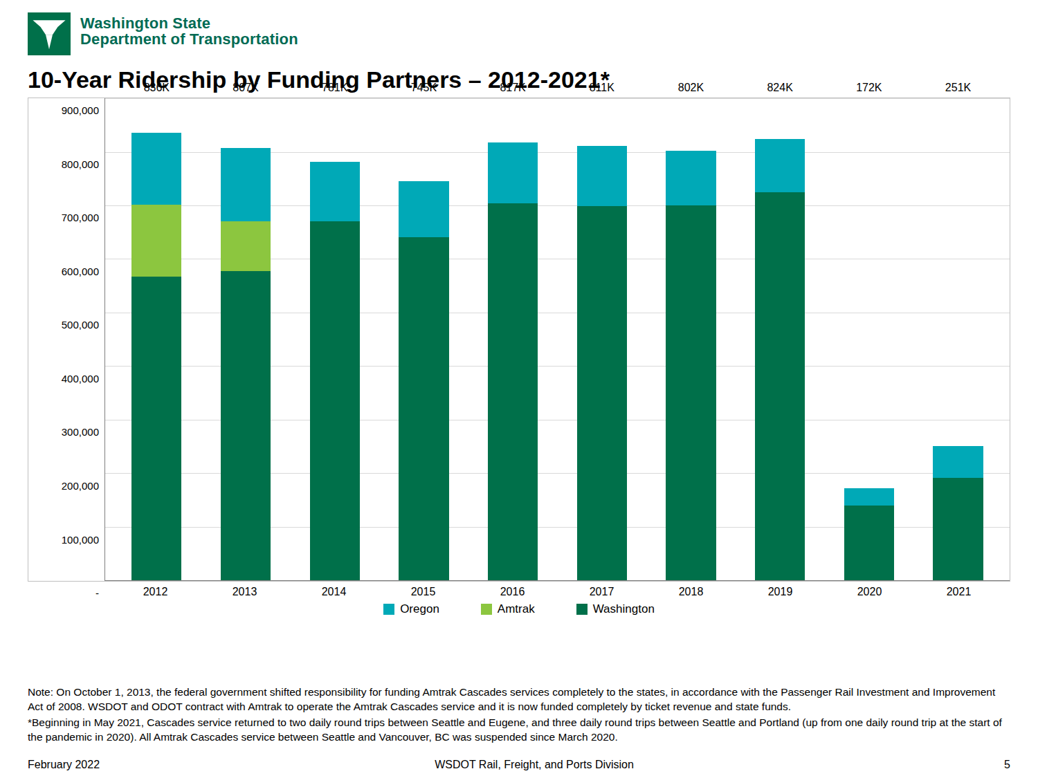Washington State
Department of Transportation
10-Year Ridership by Funding Partners – 2012-2021*
900,000
800,000
700,000
600,000
500,000
400,000
300,000
200,000
100,000
-
2012: WA 566K, Amtrak 135K, OR 135K (total 836K)
836K
807K
781K
745K
817K
811K
802K
824K
172K
251K
20122013201420152016 20172018201920202021
Oregon
Amtrak
Washington
Note: On October 1, 2013, the federal government shifted responsibility for funding Amtrak Cascades services completely to the states, in accordance with the Passenger Rail Investment and Improvement Act of 2008. WSDOT and ODOT contract with Amtrak to operate the Amtrak Cascades service and it is now funded completely by ticket revenue and state funds.
*Beginning in May 2021, Cascades service returned to two daily round trips between Seattle and Eugene, and three daily round trips between Seattle and Portland (up from one daily round trip at the start of the pandemic in 2020). All Amtrak Cascades service between Seattle and Vancouver, BC was suspended since March 2020.
February 2022
WSDOT Rail, Freight, and Ports Division
5